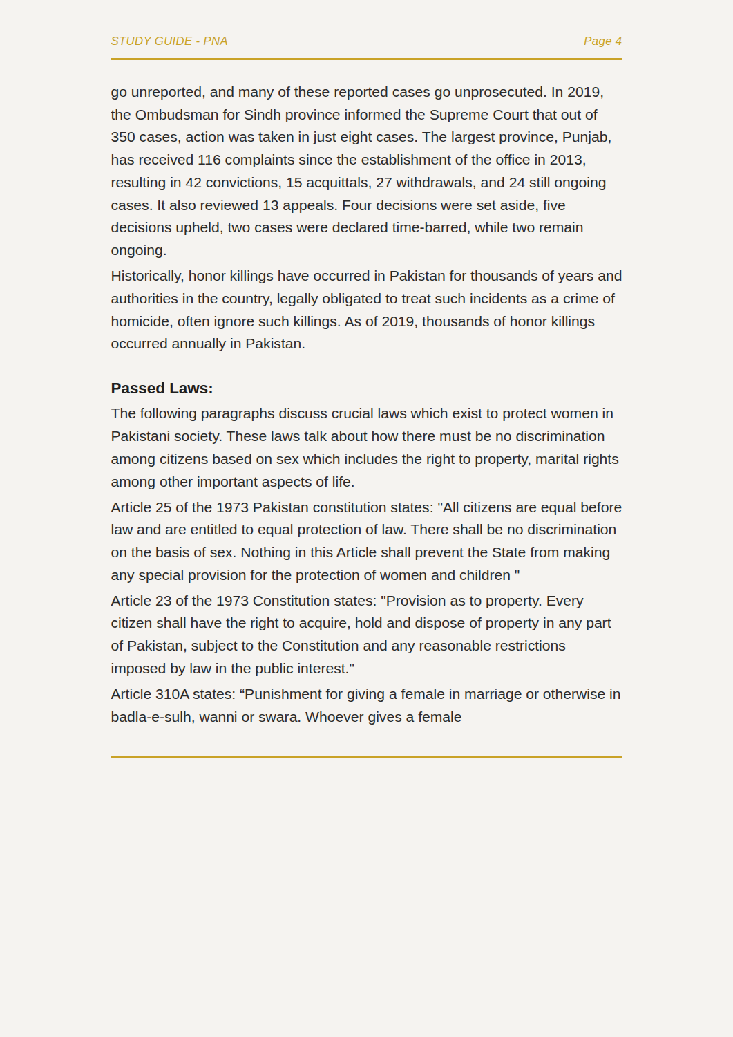Study Guide - PNA Page 4
go unreported, and many of these reported cases go unprosecuted. In 2019, the Ombudsman for Sindh province informed the Supreme Court that out of 350 cases, action was taken in just eight cases. The largest province, Punjab, has received 116 complaints since the establishment of the office in 2013, resulting in 42 convictions, 15 acquittals, 27 withdrawals, and 24 still ongoing cases. It also reviewed 13 appeals. Four decisions were set aside, five decisions upheld, two cases were declared time-barred, while two remain ongoing.
Historically, honor killings have occurred in Pakistan for thousands of years and authorities in the country, legally obligated to treat such incidents as a crime of homicide, often ignore such killings. As of 2019, thousands of honor killings occurred annually in Pakistan.
Passed Laws:
The following paragraphs discuss crucial laws which exist to protect women in Pakistani society. These laws talk about how there must be no discrimination among citizens based on sex which includes the right to property, marital rights among other important aspects of life.
Article 25 of the 1973 Pakistan constitution states: "All citizens are equal before law and are entitled to equal protection of law. There shall be no discrimination on the basis of sex. Nothing in this Article shall prevent the State from making any special provision for the protection of women and children "
Article 23 of the 1973 Constitution states: "Provision as to property. Every citizen shall have the right to acquire, hold and dispose of property in any part of Pakistan, subject to the Constitution and any reasonable restrictions imposed by law in the public interest."
Article 310A states: “Punishment for giving a female in marriage or otherwise in badla-e-sulh, wanni or swara. Whoever gives a female